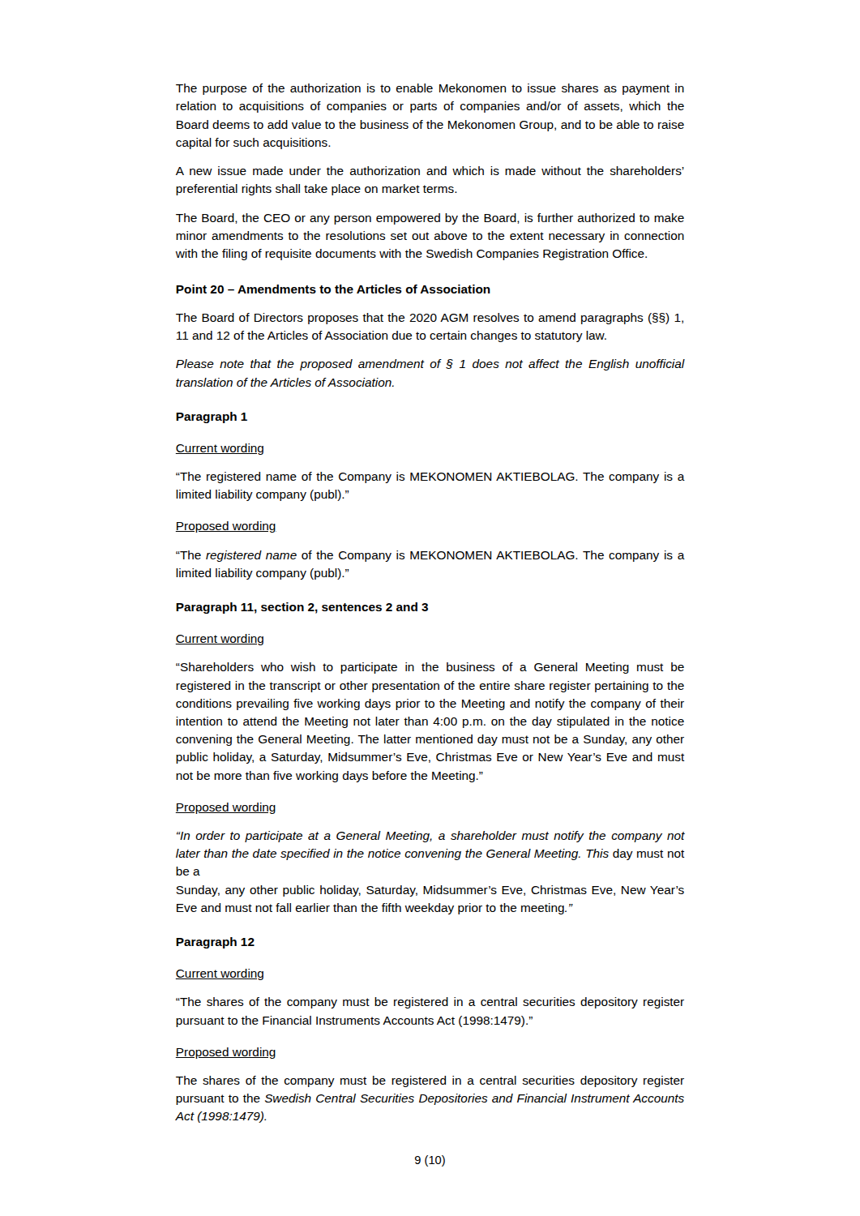The purpose of the authorization is to enable Mekonomen to issue shares as payment in relation to acquisitions of companies or parts of companies and/or of assets, which the Board deems to add value to the business of the Mekonomen Group, and to be able to raise capital for such acquisitions.
A new issue made under the authorization and which is made without the shareholders’ preferential rights shall take place on market terms.
The Board, the CEO or any person empowered by the Board, is further authorized to make minor amendments to the resolutions set out above to the extent necessary in connection with the filing of requisite documents with the Swedish Companies Registration Office.
Point 20 – Amendments to the Articles of Association
The Board of Directors proposes that the 2020 AGM resolves to amend paragraphs (§§) 1, 11 and 12 of the Articles of Association due to certain changes to statutory law.
Please note that the proposed amendment of § 1 does not affect the English unofficial translation of the Articles of Association.
Paragraph 1
Current wording
“The registered name of the Company is MEKONOMEN AKTIEBOLAG. The company is a limited liability company (publ).”
Proposed wording
“The registered name of the Company is MEKONOMEN AKTIEBOLAG. The company is a limited liability company (publ).”
Paragraph 11, section 2, sentences 2 and 3
Current wording
“Shareholders who wish to participate in the business of a General Meeting must be registered in the transcript or other presentation of the entire share register pertaining to the conditions prevailing five working days prior to the Meeting and notify the company of their intention to attend the Meeting not later than 4:00 p.m. on the day stipulated in the notice convening the General Meeting. The latter mentioned day must not be a Sunday, any other public holiday, a Saturday, Midsummer’s Eve, Christmas Eve or New Year’s Eve and must not be more than five working days before the Meeting.”
Proposed wording
“In order to participate at a General Meeting, a shareholder must notify the company not later than the date specified in the notice convening the General Meeting. This day must not be a
Sunday, any other public holiday, Saturday, Midsummer’s Eve, Christmas Eve, New Year’s Eve and must not fall earlier than the fifth weekday prior to the meeting.”
Paragraph 12
Current wording
“The shares of the company must be registered in a central securities depository register pursuant to the Financial Instruments Accounts Act (1998:1479).”
Proposed wording
The shares of the company must be registered in a central securities depository register pursuant to the Swedish Central Securities Depositories and Financial Instrument Accounts Act (1998:1479).
9 (10)